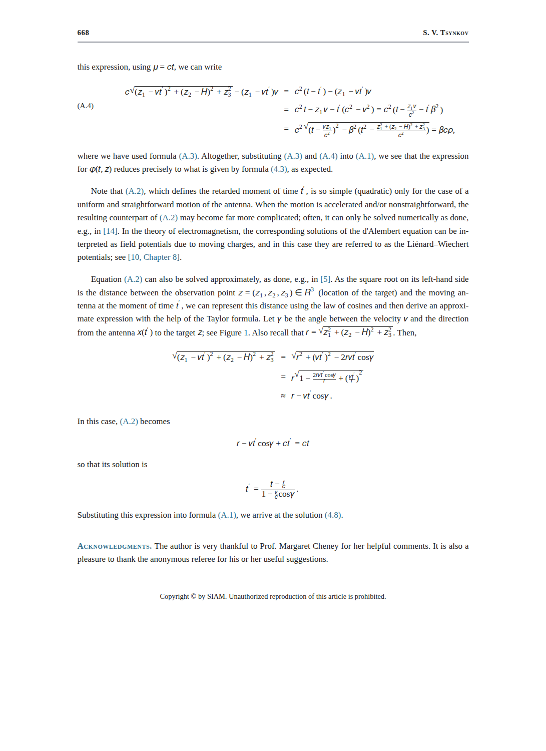668 S. V. Tsynkov
this expression, using μ=ct, we can write
(A.4)
c (z1−vt′)2 + (z2−H)2 + z32 − (z1−vt′)v = c2(t−t′) − (z1−vt′)v = c2t − z1v − t′(c2−v2) = c2 ( t−z1vc2 −t′β2 ) = c2 (t−vz1c2) 2 − β2 ( t2 − z12+(z2−H)2+z32 c2 ) = βcρ,
where we have used formula (A.3). Altogether, substituting (A.3) and (A.4) into (A.1), we see that the expression for φ(t,z) reduces precisely to what is given by formula (4.3), as expected.
Note that (A.2), which defines the retarded moment of time t′, is so simple (quadratic) only for the case of a uniform and straightforward motion of the antenna. When the motion is accelerated and/or nonstraightforward, the resulting counterpart of (A.2) may become far more complicated; often, it can only be solved numerically as done, e.g., in [14]. In the theory of electromagnetism, the corresponding solutions of the d'Alembert equation can be interpreted as field potentials due to moving charges, and in this case they are referred to as the Liénard–Wiechert potentials; see [10, Chapter 8].
Equation (A.2) can also be solved approximately, as done, e.g., in [5]. As the square root on its left-hand side is the distance between the observation point z=(z1,z2,z3)∈R3 (location of the target) and the moving antenna at the moment of time t′, we can represent this distance using the law of cosines and then derive an approximate expression with the help of the Taylor formula. Let γ be the angle between the velocity v and the direction from the antenna x(t′) to the target z; see Figure 1. Also recall that r=z12+(z2−H)2+z32. Then,
(z1−vt′)2 + (z2−H)2 + z32 = r2 + (vt′)2 − 2rvt′cos⁡γ = r 1 − 2rvt′cos⁡γr + (vt′r) 2 ≈ r−vt′cos⁡γ.
In this case, (A.2) becomes
r−vt′cos⁡γ +ct′ =ct
so that its solution is
t′ = t−rc 1−vccos⁡γ .
Substituting this expression into formula (A.1), we arrive at the solution (4.8).
Acknowledgments. The author is very thankful to Prof. Margaret Cheney for her helpful comments. It is also a pleasure to thank the anonymous referee for his or her useful suggestions.
Copyright © by SIAM. Unauthorized reproduction of this article is prohibited.